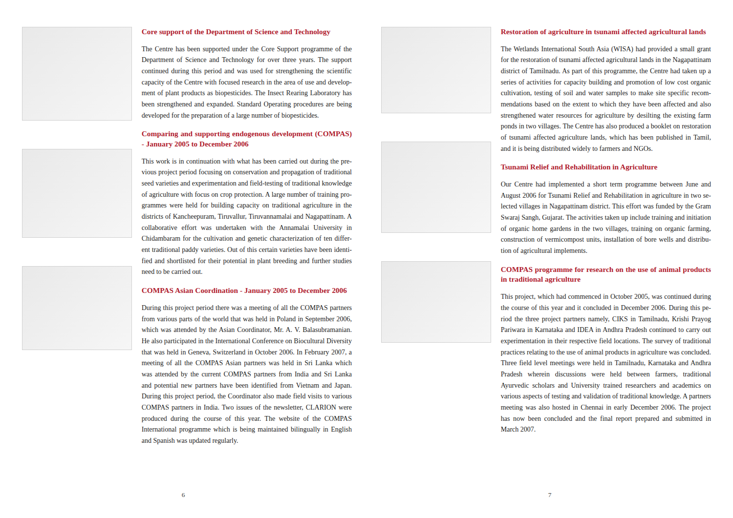Core support of the Department of Science and Technology
The Centre has been supported under the Core Support programme of the Department of Science and Technology for over three years. The support continued during this period and was used for strengthening the scientific capacity of the Centre with focused research in the area of use and development of plant products as biopesticides. The Insect Rearing Laboratory has been strengthened and expanded. Standard Operating procedures are being developed for the preparation of a large number of biopesticides.
Comparing and supporting endogenous development (COMPAS) - January 2005 to December 2006
This work is in continuation with what has been carried out during the previous project period focusing on conservation and propagation of traditional seed varieties and experimentation and field-testing of traditional knowledge of agriculture with focus on crop protection. A large number of training programmes were held for building capacity on traditional agriculture in the districts of Kancheepuram, Tiruvallur, Tiruvannamalai and Nagapattinam. A collaborative effort was undertaken with the Annamalai University in Chidambaram for the cultivation and genetic characterization of ten different traditional paddy varieties. Out of this certain varieties have been identified and shortlisted for their potential in plant breeding and further studies need to be carried out.
COMPAS Asian Coordination - January 2005 to December 2006
During this project period there was a meeting of all the COMPAS partners from various parts of the world that was held in Poland in September 2006, which was attended by the Asian Coordinator, Mr. A. V. Balasubramanian. He also participated in the International Conference on Biocultural Diversity that was held in Geneva, Switzerland in October 2006. In February 2007, a meeting of all the COMPAS Asian partners was held in Sri Lanka which was attended by the current COMPAS partners from India and Sri Lanka and potential new partners have been identified from Vietnam and Japan. During this project period, the Coordinator also made field visits to various COMPAS partners in India. Two issues of the newsletter, CLARION were produced during the course of this year. The website of the COMPAS International programme which is being maintained bilingually in English and Spanish was updated regularly.
6
Restoration of agriculture in tsunami affected agricultural lands
The Wetlands International South Asia (WISA) had provided a small grant for the restoration of tsunami affected agricultural lands in the Nagapattinam district of Tamilnadu. As part of this programme, the Centre had taken up a series of activities for capacity building and promotion of low cost organic cultivation, testing of soil and water samples to make site specific recommendations based on the extent to which they have been affected and also strengthened water resources for agriculture by desilting the existing farm ponds in two villages. The Centre has also produced a booklet on restoration of tsunami affected agriculture lands, which has been published in Tamil, and it is being distributed widely to farmers and NGOs.
Tsunami Relief and Rehabilitation in Agriculture
Our Centre had implemented a short term programme between June and August 2006 for Tsunami Relief and Rehabilitation in agriculture in two selected villages in Nagapattinam district. This effort was funded by the Gram Swaraj Sangh, Gujarat. The activities taken up include training and initiation of organic home gardens in the two villages, training on organic farming, construction of vermicompost units, installation of bore wells and distribution of agricultural implements.
COMPAS programme for research on the use of animal products in traditional agriculture
This project, which had commenced in October 2005, was continued during the course of this year and it concluded in December 2006. During this period the three project partners namely, CIKS in Tamilnadu, Krishi Prayog Pariwara in Karnataka and IDEA in Andhra Pradesh continued to carry out experimentation in their respective field locations. The survey of traditional practices relating to the use of animal products in agriculture was concluded. Three field level meetings were held in Tamilnadu, Karnataka and Andhra Pradesh wherein discussions were held between farmers, traditional Ayurvedic scholars and University trained researchers and academics on various aspects of testing and validation of traditional knowledge. A partners meeting was also hosted in Chennai in early December 2006. The project has now been concluded and the final report prepared and submitted in March 2007.
7